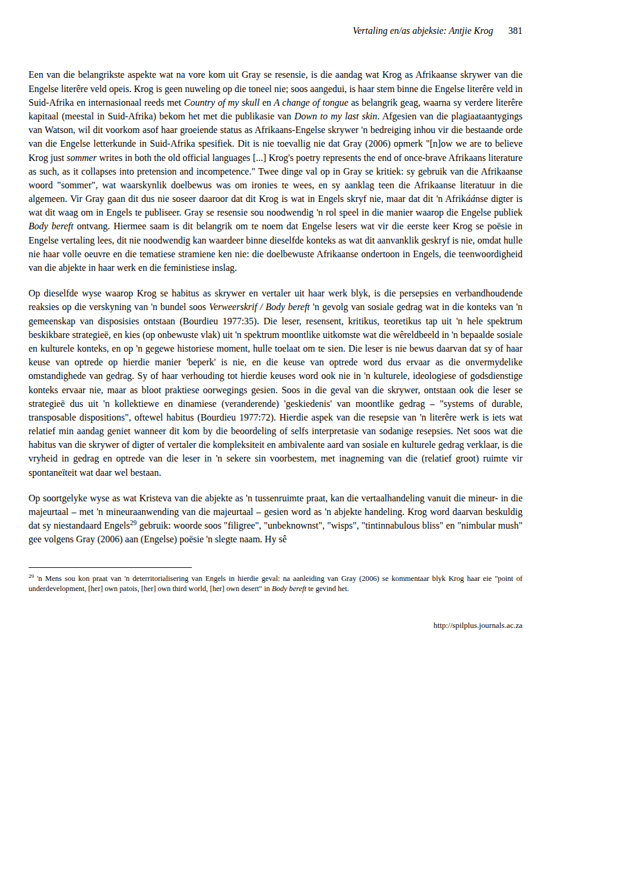Vertaling en/as abjeksie: Antjie Krog 381
Een van die belangrikste aspekte wat na vore kom uit Gray se resensie, is die aandag wat Krog as Afrikaanse skrywer van die Engelse literêre veld opeis. Krog is geen nuweling op die toneel nie; soos aangedui, is haar stem binne die Engelse literêre veld in Suid-Afrika en internasionaal reeds met Country of my skull en A change of tongue as belangrik geag, waarna sy verdere literêre kapitaal (meestal in Suid-Afrika) bekom het met die publikasie van Down to my last skin. Afgesien van die plagiaataantygings van Watson, wil dit voorkom asof haar groeiende status as Afrikaans-Engelse skrywer 'n bedreiging inhou vir die bestaande orde van die Engelse letterkunde in Suid-Afrika spesifiek. Dit is nie toevallig nie dat Gray (2006) opmerk "[n]ow we are to believe Krog just sommer writes in both the old official languages [...] Krog's poetry represents the end of once-brave Afrikaans literature as such, as it collapses into pretension and incompetence." Twee dinge val op in Gray se kritiek: sy gebruik van die Afrikaanse woord "sommer", wat waarskynlik doelbewus was om ironies te wees, en sy aanklag teen die Afrikaanse literatuur in die algemeen. Vir Gray gaan dit dus nie soseer daaroor dat dit Krog is wat in Engels skryf nie, maar dat dit 'n Afrikáánse digter is wat dit waag om in Engels te publiseer. Gray se resensie sou noodwendig 'n rol speel in die manier waarop die Engelse publiek Body bereft ontvang. Hiermee saam is dit belangrik om te noem dat Engelse lesers wat vir die eerste keer Krog se poësie in Engelse vertaling lees, dit nie noodwendig kan waardeer binne dieselfde konteks as wat dit aanvanklik geskryf is nie, omdat hulle nie haar volle oeuvre en die tematiese stramiene ken nie: die doelbewuste Afrikaanse ondertoon in Engels, die teenwoordigheid van die abjekte in haar werk en die feministiese inslag.
Op dieselfde wyse waarop Krog se habitus as skrywer en vertaler uit haar werk blyk, is die persepsies en verbandhoudende reaksies op die verskyning van 'n bundel soos Verweerskrif / Body bereft 'n gevolg van sosiale gedrag wat in die konteks van 'n gemeenskap van disposisies ontstaan (Bourdieu 1977:35). Die leser, resensent, kritikus, teoretikus tap uit 'n hele spektrum beskikbare strategieë, en kies (op onbewuste vlak) uit 'n spektrum moontlike uitkomste wat die wêreldbeeld in 'n bepaalde sosiale en kulturele konteks, en op 'n gegewe historiese moment, hulle toelaat om te sien. Die leser is nie bewus daarvan dat sy of haar keuse van optrede op hierdie manier 'beperk' is nie, en die keuse van optrede word dus ervaar as die onvermydelike omstandighede van gedrag. Sy of haar verhouding tot hierdie keuses word ook nie in 'n kulturele, ideologiese of godsdienstige konteks ervaar nie, maar as bloot praktiese oorwegings gesien. Soos in die geval van die skrywer, ontstaan ook die leser se strategieë dus uit 'n kollektiewe en dinamiese (veranderende) 'geskiedenis' van moontlike gedrag – "systems of durable, transposable dispositions", oftewel habitus (Bourdieu 1977:72). Hierdie aspek van die resepsie van 'n literêre werk is iets wat relatief min aandag geniet wanneer dit kom by die beoordeling of selfs interpretasie van sodanige resepsies. Net soos wat die habitus van die skrywer of digter of vertaler die kompleksiteit en ambivalente aard van sosiale en kulturele gedrag verklaar, is die vryheid in gedrag en optrede van die leser in 'n sekere sin voorbestem, met inagneming van die (relatief groot) ruimte vir spontaneïteit wat daar wel bestaan.
Op soortgelyke wyse as wat Kristeva van die abjekte as 'n tussenruimte praat, kan die vertaalhandeling vanuit die mineur- in die majeurtaal – met 'n mineuraanwending van die majeurtaal – gesien word as 'n abjekte handeling. Krog word daarvan beskuldig dat sy niestandaard Engels29 gebruik: woorde soos "filigree", "unbeknownst", "wisps", "tintinnabulous bliss" en "nimbular mush" gee volgens Gray (2006) aan (Engelse) poësie 'n slegte naam. Hy sê
29 'n Mens sou kon praat van 'n deterritorialisering van Engels in hierdie geval: na aanleiding van Gray (2006) se kommentaar blyk Krog haar eie "point of underdevelopment, [her] own patois, [her] own third world, [her] own desert" in Body bereft te gevind het.
http://spilplus.journals.ac.za